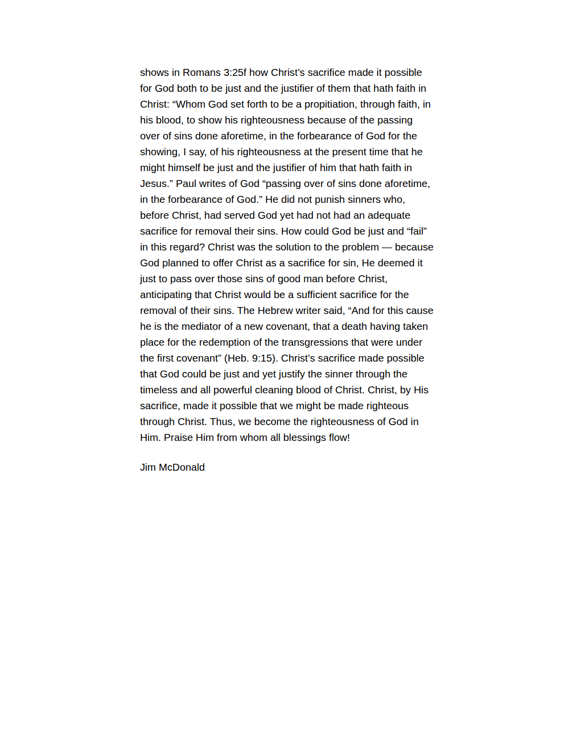shows in Romans 3:25f how Christ’s sacrifice made it possible for God both to be just and the justifier of them that hath faith in Christ: “Whom God set forth to be a propitiation, through faith, in his blood, to show his righteousness because of the passing over of sins done aforetime, in the forbearance of God for the showing, I say, of his righteousness at the present time that he might himself be just and the justifier of him that hath faith in Jesus.” Paul writes of God “passing over of sins done aforetime, in the forbearance of God.” He did not punish sinners who, before Christ, had served God yet had not had an adequate sacrifice for removal their sins. How could God be just and “fail” in this regard? Christ was the solution to the problem — because God planned to offer Christ as a sacrifice for sin, He deemed it just to pass over those sins of good man before Christ, anticipating that Christ would be a sufficient sacrifice for the removal of their sins. The Hebrew writer said, “And for this cause he is the mediator of a new covenant, that a death having taken place for the redemption of the transgressions that were under the first covenant” (Heb. 9:15). Christ’s sacrifice made possible that God could be just and yet justify the sinner through the timeless and all powerful cleaning blood of Christ. Christ, by His sacrifice, made it possible that we might be made righteous through Christ. Thus, we become the righteousness of God in Him. Praise Him from whom all blessings flow!
Jim McDonald